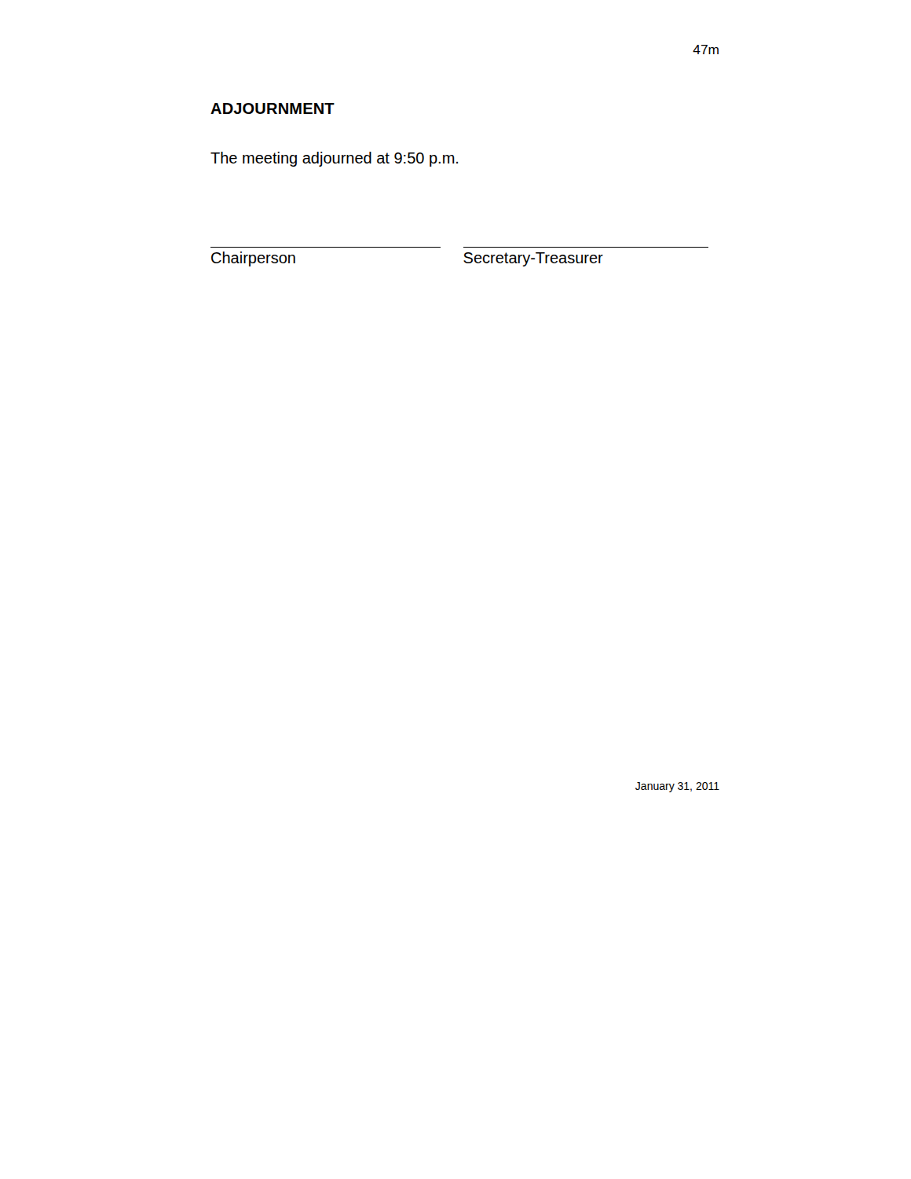47m
ADJOURNMENT
The meeting adjourned at 9:50 p.m.
| Chairperson | | Secretary-Treasurer |
January 31, 2011